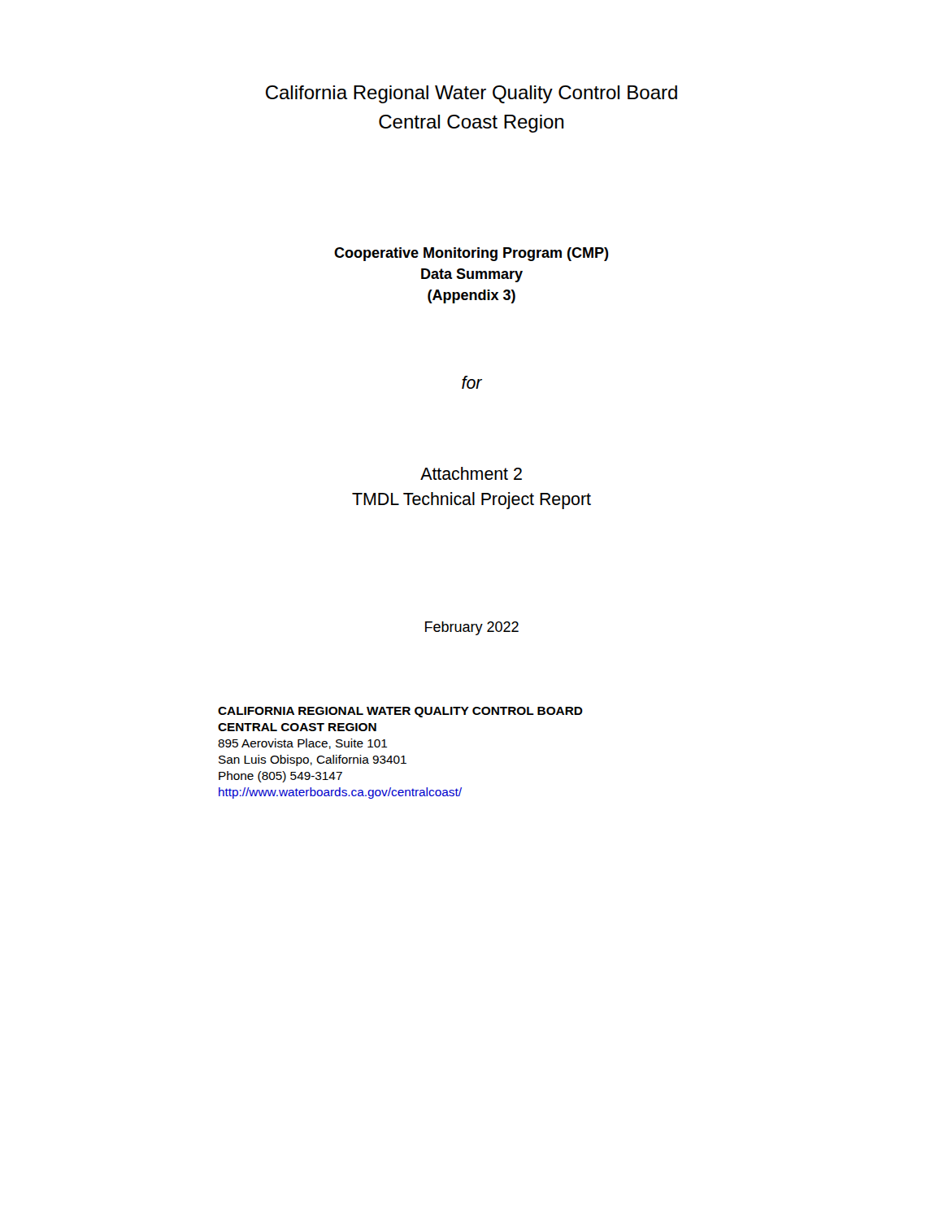California Regional Water Quality Control Board
Central Coast Region
Cooperative Monitoring Program (CMP)
Data Summary
(Appendix 3)
for
Attachment 2
TMDL Technical Project Report
February 2022
CALIFORNIA REGIONAL WATER QUALITY CONTROL BOARD
CENTRAL COAST REGION
895 Aerovista Place, Suite 101
San Luis Obispo, California 93401
Phone (805) 549-3147
http://www.waterboards.ca.gov/centralcoast/